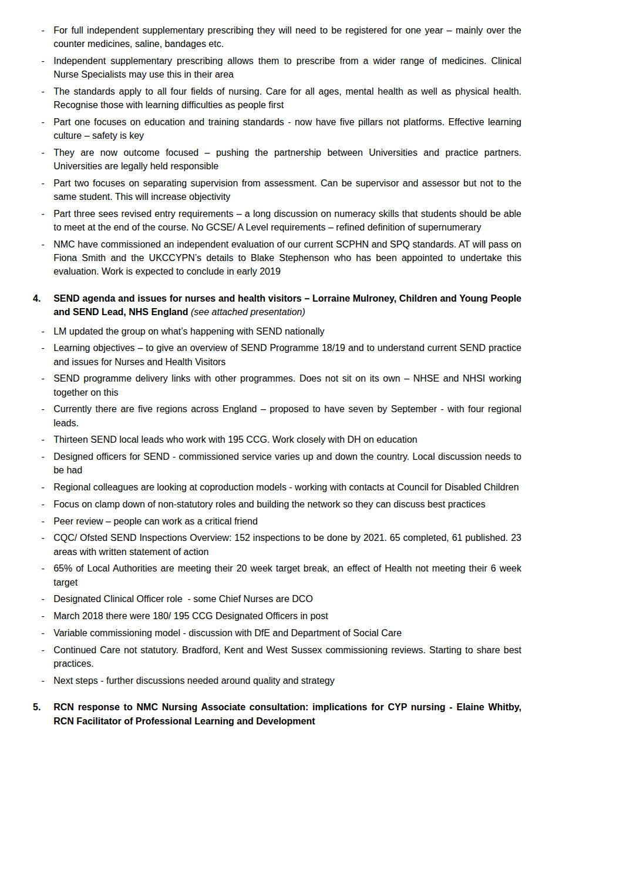For full independent supplementary prescribing they will need to be registered for one year – mainly over the counter medicines, saline, bandages etc.
Independent supplementary prescribing allows them to prescribe from a wider range of medicines. Clinical Nurse Specialists may use this in their area
The standards apply to all four fields of nursing. Care for all ages, mental health as well as physical health. Recognise those with learning difficulties as people first
Part one focuses on education and training standards - now have five pillars not platforms. Effective learning culture – safety is key
They are now outcome focused – pushing the partnership between Universities and practice partners. Universities are legally held responsible
Part two focuses on separating supervision from assessment. Can be supervisor and assessor but not to the same student. This will increase objectivity
Part three sees revised entry requirements – a long discussion on numeracy skills that students should be able to meet at the end of the course. No GCSE/ A Level requirements – refined definition of supernumerary
NMC have commissioned an independent evaluation of our current SCPHN and SPQ standards. AT will pass on Fiona Smith and the UKCCYPN’s details to Blake Stephenson who has been appointed to undertake this evaluation. Work is expected to conclude in early 2019
4. SEND agenda and issues for nurses and health visitors – Lorraine Mulroney, Children and Young People and SEND Lead, NHS England (see attached presentation)
LM updated the group on what’s happening with SEND nationally
Learning objectives – to give an overview of SEND Programme 18/19 and to understand current SEND practice and issues for Nurses and Health Visitors
SEND programme delivery links with other programmes. Does not sit on its own – NHSE and NHSI working together on this
Currently there are five regions across England – proposed to have seven by September - with four regional leads.
Thirteen SEND local leads who work with 195 CCG. Work closely with DH on education
Designed officers for SEND - commissioned service varies up and down the country. Local discussion needs to be had
Regional colleagues are looking at coproduction models - working with contacts at Council for Disabled Children
Focus on clamp down of non-statutory roles and building the network so they can discuss best practices
Peer review – people can work as a critical friend
CQC/ Ofsted SEND Inspections Overview: 152 inspections to be done by 2021. 65 completed, 61 published. 23 areas with written statement of action
65% of Local Authorities are meeting their 20 week target break, an effect of Health not meeting their 6 week target
Designated Clinical Officer role - some Chief Nurses are DCO
March 2018 there were 180/ 195 CCG Designated Officers in post
Variable commissioning model - discussion with DfE and Department of Social Care
Continued Care not statutory. Bradford, Kent and West Sussex commissioning reviews. Starting to share best practices.
Next steps - further discussions needed around quality and strategy
5. RCN response to NMC Nursing Associate consultation: implications for CYP nursing - Elaine Whitby, RCN Facilitator of Professional Learning and Development